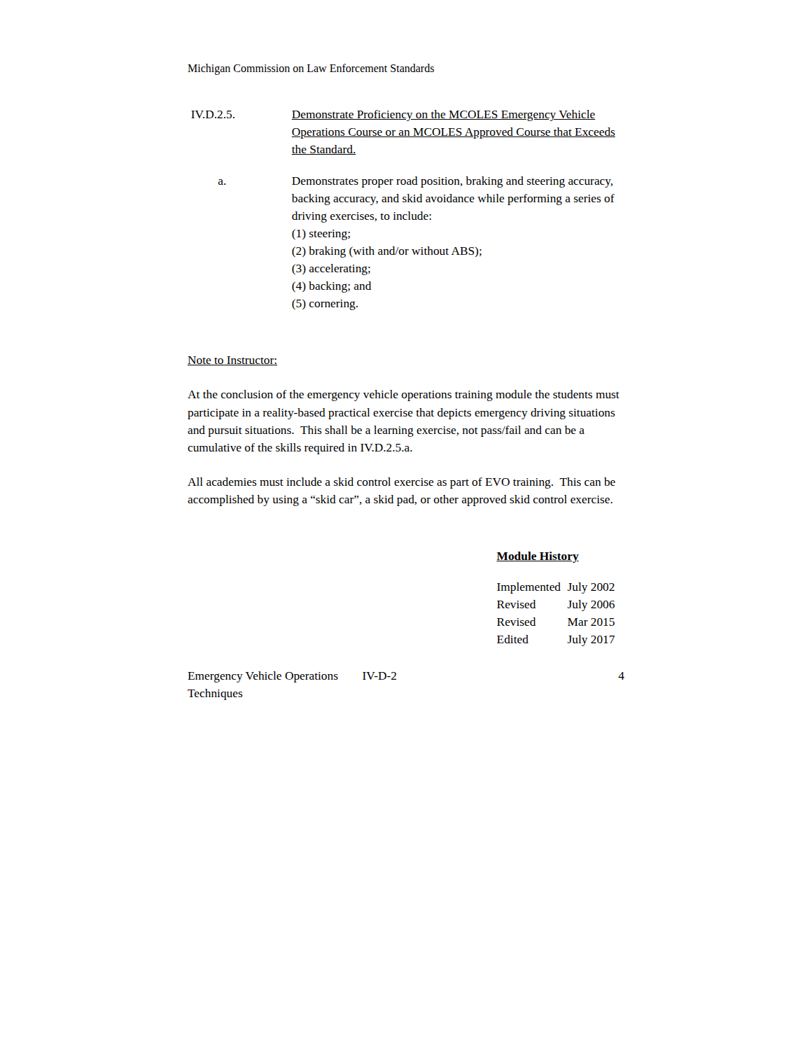Michigan Commission on Law Enforcement Standards
IV.D.2.5.
Demonstrate Proficiency on the MCOLES Emergency Vehicle Operations Course or an MCOLES Approved Course that Exceeds the Standard.
a.
Demonstrates proper road position, braking and steering accuracy, backing accuracy, and skid avoidance while performing a series of driving exercises, to include:
(1) steering;
(2) braking (with and/or without ABS);
(3) accelerating;
(4) backing; and
(5) cornering.
Note to Instructor:
At the conclusion of the emergency vehicle operations training module the students must participate in a reality-based practical exercise that depicts emergency driving situations and pursuit situations. This shall be a learning exercise, not pass/fail and can be a cumulative of the skills required in IV.D.2.5.a.
All academies must include a skid control exercise as part of EVO training. This can be accomplished by using a “skid car”, a skid pad, or other approved skid control exercise.
Module History
| Implemented | July 2002 |
| Revised | July 2006 |
| Revised | Mar 2015 |
| Edited | July 2017 |
Emergency Vehicle Operations Techniques
IV-D-2
4